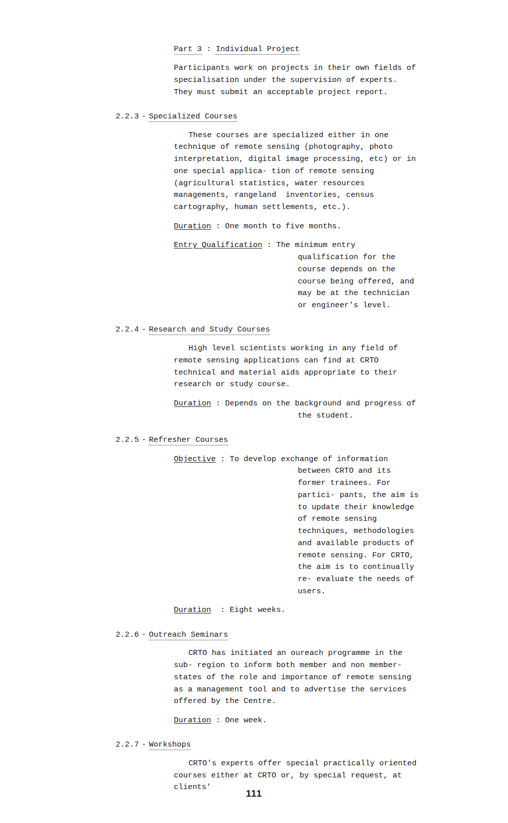Part 3 : Individual Project
Participants work on projects in their own fields of specialisation under the supervision of experts. They must submit an acceptable project report.
2.2.3-Specialized Courses
These courses are specialized either in one technique of remote sensing (photography, photo interpretation, digital image processing, etc) or in one special applica- tion of remote sensing (agricultural statistics, water resources managements, rangeland inventories, census cartography, human settlements, etc.).
Duration : One month to five months.
Entry Qualification : The minimum entry qualification for the course depends on the course being offered, and may be at the technician or engineer's level.
2.2.4-Research and Study Courses
High level scientists working in any field of remote sensing applications can find at CRTO technical and material aids appropriate to their research or study course.
Duration : Depends on the background and progress of the student.
2.2.5-Refresher Courses
Objective : To develop exchange of information between CRTO and its former trainees. For partici- pants, the aim is to update their knowledge of remote sensing techniques, methodologies and available products of remote sensing. For CRTO, the aim is to continually re- evaluate the needs of users.
Duration : Eight weeks.
2.2.6-Outreach Seminars
CRTO has initiated an oureach programme in the sub- region to inform both member and non member-states of the role and importance of remote sensing as a management tool and to advertise the services offered by the Centre.
Duration : One week.
2.2.7-Workshops
CRTO's experts offer special practically oriented courses either at CRTO or, by special request, at clients'
111